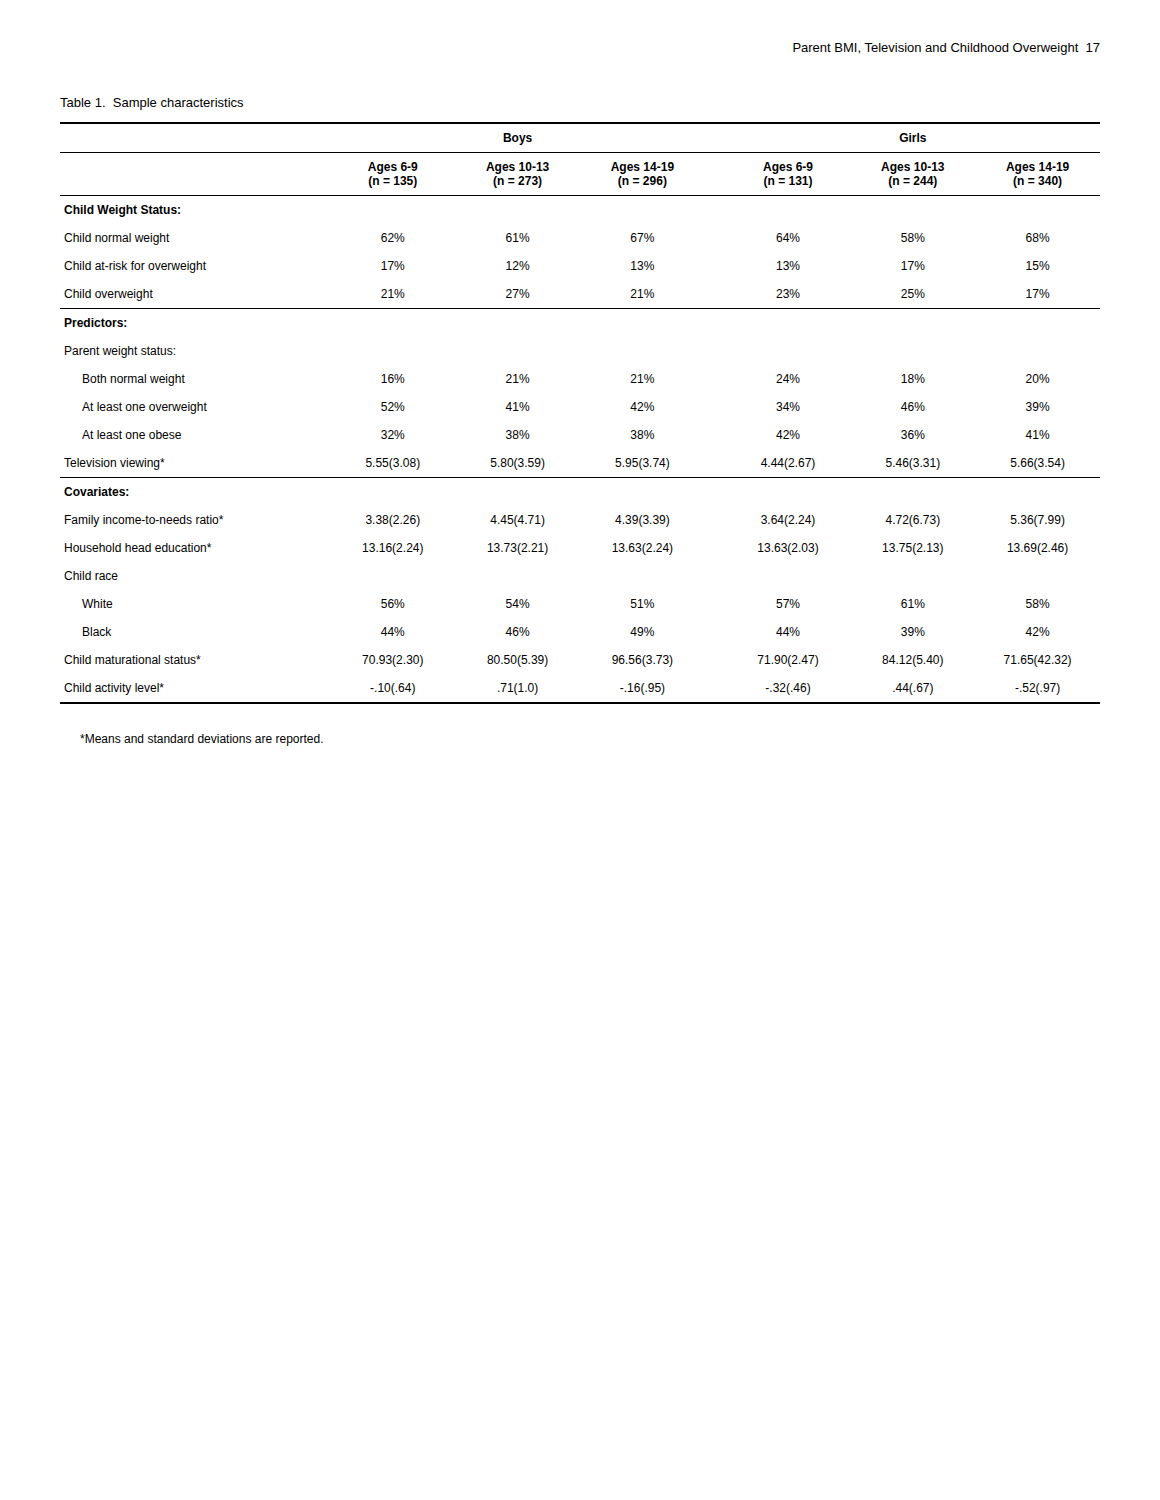Parent BMI, Television and Childhood Overweight 17
Table 1. Sample characteristics
| | Boys | | Girls |
| --- | --- | --- | --- |
| | Ages 6-9 (n = 135) | Ages 10-13 (n = 273) | Ages 14-19 (n = 296) | | Ages 6-9 (n = 131) | Ages 10-13 (n = 244) | Ages 14-19 (n = 340) |
| Child Weight Status: | | | | | | | |
| Child normal weight | 62% | 61% | 67% | | 64% | 58% | 68% |
| Child at-risk for overweight | 17% | 12% | 13% | | 13% | 17% | 15% |
| Child overweight | 21% | 27% | 21% | | 23% | 25% | 17% |
| Predictors: | | | | | | | |
| Parent weight status: | | | | | | | |
| Both normal weight | 16% | 21% | 21% | | 24% | 18% | 20% |
| At least one overweight | 52% | 41% | 42% | | 34% | 46% | 39% |
| At least one obese | 32% | 38% | 38% | | 42% | 36% | 41% |
| Television viewing* | 5.55(3.08) | 5.80(3.59) | 5.95(3.74) | | 4.44(2.67) | 5.46(3.31) | 5.66(3.54) |
| Covariates: | | | | | | | |
| Family income-to-needs ratio* | 3.38(2.26) | 4.45(4.71) | 4.39(3.39) | | 3.64(2.24) | 4.72(6.73) | 5.36(7.99) |
| Household head education* | 13.16(2.24) | 13.73(2.21) | 13.63(2.24) | | 13.63(2.03) | 13.75(2.13) | 13.69(2.46) |
| Child race | | | | | | | |
| White | 56% | 54% | 51% | | 57% | 61% | 58% |
| Black | 44% | 46% | 49% | | 44% | 39% | 42% |
| Child maturational status* | 70.93(2.30) | 80.50(5.39) | 96.56(3.73) | | 71.90(2.47) | 84.12(5.40) | 71.65(42.32) |
| Child activity level* | -.10(.64) | .71(1.0) | -.16(.95) | | -.32(.46) | .44(.67) | -.52(.97) |
*Means and standard deviations are reported.